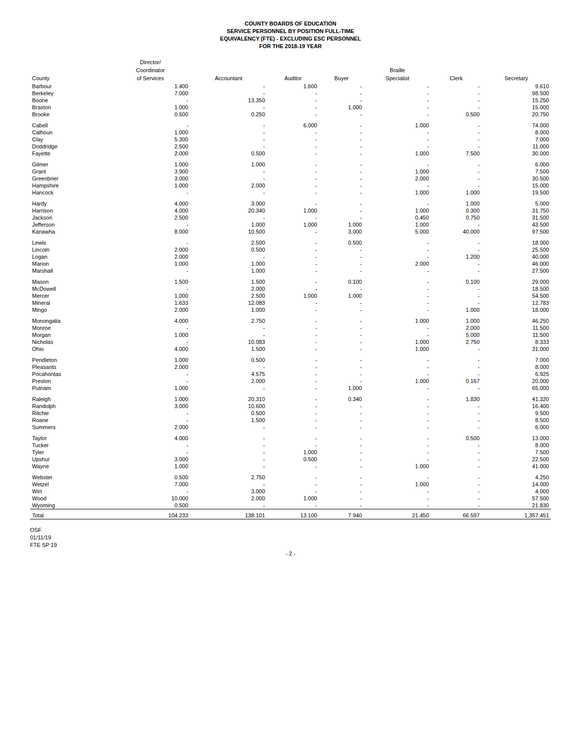COUNTY BOARDS OF EDUCATION
SERVICE PERSONNEL BY POSITION FULL-TIME
EQUIVALENCY (FTE) - EXCLUDING ESC PERSONNEL
FOR THE 2018-19 YEAR
| | Director/ | | | | | | |
| --- | --- | --- | --- | --- | --- | --- | --- |
| | Coordinator | | | | Braille | | |
| County | of Services | Accountant | Auditor | Buyer | Specialist | Clerk | Secretary |
| Barbour | 1.400 | - | 1.600 | - | - | - | 9.610 |
| Berkeley | 7.000 | - | - | - | - | - | 98.500 |
| Boone | - | 13.350 | - | - | - | - | 15.250 |
| Braxton | 1.000 | - | - | 1.000 | - | - | 15.000 |
| Brooke | 0.500 | 0.250 | - | - | - | 0.500 | 20.750 |
| Cabell | - | - | 6.000 | - | 1.000 | - | 74.000 |
| Calhoun | 1.000 | - | - | - | - | - | 8.000 |
| Clay | 5.300 | - | - | - | - | - | 7.000 |
| Doddridge | 2.500 | - | - | - | - | - | 11.000 |
| Fayette | 2.000 | 0.500 | - | - | 1.000 | 7.500 | 30.000 |
| Gilmer | 1.000 | 1.000 | - | - | - | - | 6.000 |
| Grant | 3.900 | - | - | - | 1.000 | - | 7.500 |
| Greenbrier | 3.000 | - | - | - | 2.000 | - | 30.500 |
| Hampshire | 1.000 | 2.000 | - | - | - | - | 15.000 |
| Hancock | - | - | - | - | 1.000 | 1.000 | 19.500 |
| Hardy | 4.000 | 3.000 | - | - | - | 1.000 | 5.000 |
| Harrison | 4.000 | 20.340 | 1.000 | - | 1.000 | 0.300 | 31.750 |
| Jackson | 2.500 | - | - | - | 0.450 | 0.750 | 31.500 |
| Jefferson | - | 1.000 | 1.000 | 1.000 | 1.000 | - | 43.500 |
| Kanawha | 8.000 | 10.500 | - | 3.000 | 5.000 | 40.000 | 97.500 |
| Lewis | - | 2.500 | - | 0.500 | - | - | 18.000 |
| Lincoln | 2.000 | 0.500 | - | - | - | - | 25.500 |
| Logan | 2.000 | - | - | - | - | 1.200 | 40.000 |
| Marion | 1.000 | 1.000 | - | - | 2.000 | - | 46.000 |
| Marshall | - | 1.000 | - | - | - | - | 27.500 |
| Mason | 1.500 | 1.500 | - | 0.100 | - | 0.100 | 29.000 |
| McDowell | - | 2.000 | - | - | - | - | 18.500 |
| Mercer | 1.000 | 2.500 | 1.000 | 1.000 | - | - | 54.500 |
| Mineral | 1.633 | 12.083 | - | - | - | - | 12.783 |
| Mingo | 2.000 | 1.000 | - | - | - | 1.000 | 18.000 |
| Monongalia | 4.000 | 2.750 | - | - | 1.000 | 1.000 | 46.250 |
| Monroe | - | - | - | - | - | 2.000 | 11.500 |
| Morgan | 1.000 | - | - | - | - | 5.000 | 11.500 |
| Nicholas | - | 10.083 | - | - | 1.000 | 2.750 | 8.333 |
| Ohio | 4.000 | 1.500 | - | - | 1.000 | - | 31.000 |
| Pendleton | 1.000 | 0.500 | - | - | - | - | 7.000 |
| Pleasants | 2.000 | - | - | - | - | - | 8.000 |
| Pocahontas | - | 4.575 | - | - | - | - | 6.925 |
| Preston | - | 2.000 | - | - | 1.000 | 0.167 | 20.000 |
| Putnam | 1.000 | - | - | 1.000 | - | - | 65.000 |
| Raleigh | 1.000 | 20.310 | - | 0.340 | - | 1.830 | 41.320 |
| Randolph | 3.000 | 10.600 | - | - | - | - | 16.400 |
| Ritchie | - | 0.500 | - | - | - | - | 9.500 |
| Roane | - | 1.500 | - | - | - | - | 8.500 |
| Summers | 2.000 | - | - | - | - | - | 6.000 |
| Taylor | 4.000 | - | - | - | - | 0.500 | 13.000 |
| Tucker | - | - | - | - | - | - | 8.000 |
| Tyler | - | - | 1.000 | - | - | - | 7.500 |
| Upshur | 3.000 | - | 0.500 | - | - | - | 22.500 |
| Wayne | 1.000 | - | - | - | 1.000 | - | 41.000 |
| Webster | 0.500 | 2.750 | - | - | - | - | 4.250 |
| Wetzel | 7.000 | - | - | - | 1.000 | - | 14.000 |
| Wirt | - | 3.000 | - | - | - | - | 4.000 |
| Wood | 10.000 | 2.000 | 1.000 | - | - | - | 57.500 |
| Wyoming | 0.500 | - | - | - | - | - | 21.830 |
| Total | 104.233 | 138.101 | 13.100 | 7.940 | 21.450 | 66.597 | 1,357.451 |
OSF
01/11/19
FTE SP 19
- 2 -